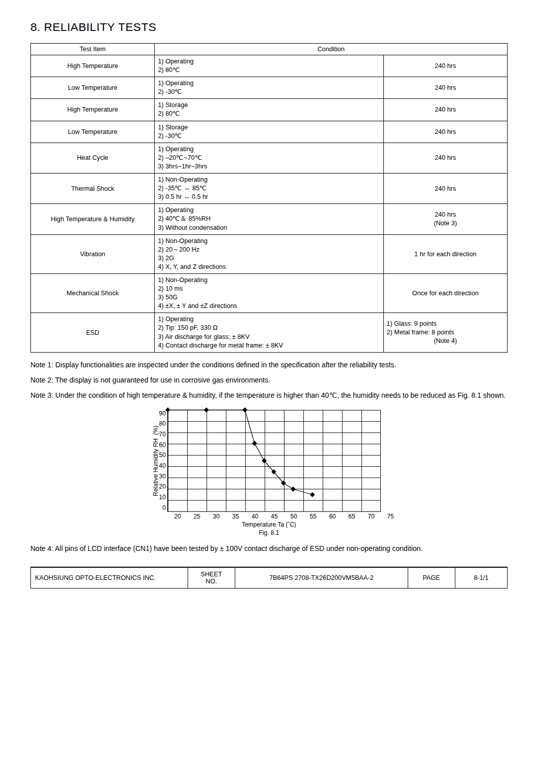8. RELIABILITY TESTS
| Test Item | Condition |
| --- | --- |
| High Temperature | 1) Operating 2) 80℃ | 240 hrs |
| Low Temperature | 1) Operating 2) -30℃ | 240 hrs |
| High Temperature | 1) Storage 2) 80℃ | 240 hrs |
| Low Temperature | 1) Storage 2) -30℃ | 240 hrs |
| Heat Cycle | 1) Operating 2) –20℃~70℃ 3) 3hrs~1hr~3hrs | 240 hrs |
| Thermal Shock | 1) Non-Operating 2) -35℃ ↔ 85℃ 3) 0.5 hr ↔ 0.5 hr | 240 hrs |
| High Temperature & Humidity | 1) Operating 2) 40℃＆ 85%RH 3) Without condensation | 240 hrs (Note 3) |
| Vibration | 1) Non-Operating 2) 20～200 Hz 3) 2G 4) X, Y, and Z directions | 1 hr for each direction |
| Mechanical Shock | 1) Non-Operating 2) 10 ms 3) 50G 4) ±X, ± Y and ±Z directions | Once for each direction |
| ESD | 1) Operating 2) Tip: 150 pF, 330 Ω 3) Air discharge for glass: ± 8KV 4) Contact discharge for metal frame: ± 8KV | 1) Glass: 9 points 2) Metal frame: 8 points (Note 4) |
Note 1: Display functionalities are inspected under the conditions defined in the specification after the reliability tests.
Note 2: The display is not guaranteed for use in corrosive gas environments.
Note 3: Under the condition of high temperature & humidity, if the temperature is higher than 40℃, the humidity needs to be reduced as Fig. 8.1 shown.
Relative Humidity RH (%)
90 80 70 60 50 40 30 20 10 0
20 25 30 35 40 45 50 55 60 65 70 75
Temperature Ta (˚C)
Fig. 8.1
Note 4: All pins of LCD interface (CN1) have been tested by ± 100V contact discharge of ESD under non-operating condition.
| KAOHSIUNG OPTO-ELECTRONICS INC. | SHEET NO. | 7B64PS 2708-TX26D200VM5BAA-2 | PAGE | 8-1/1 |